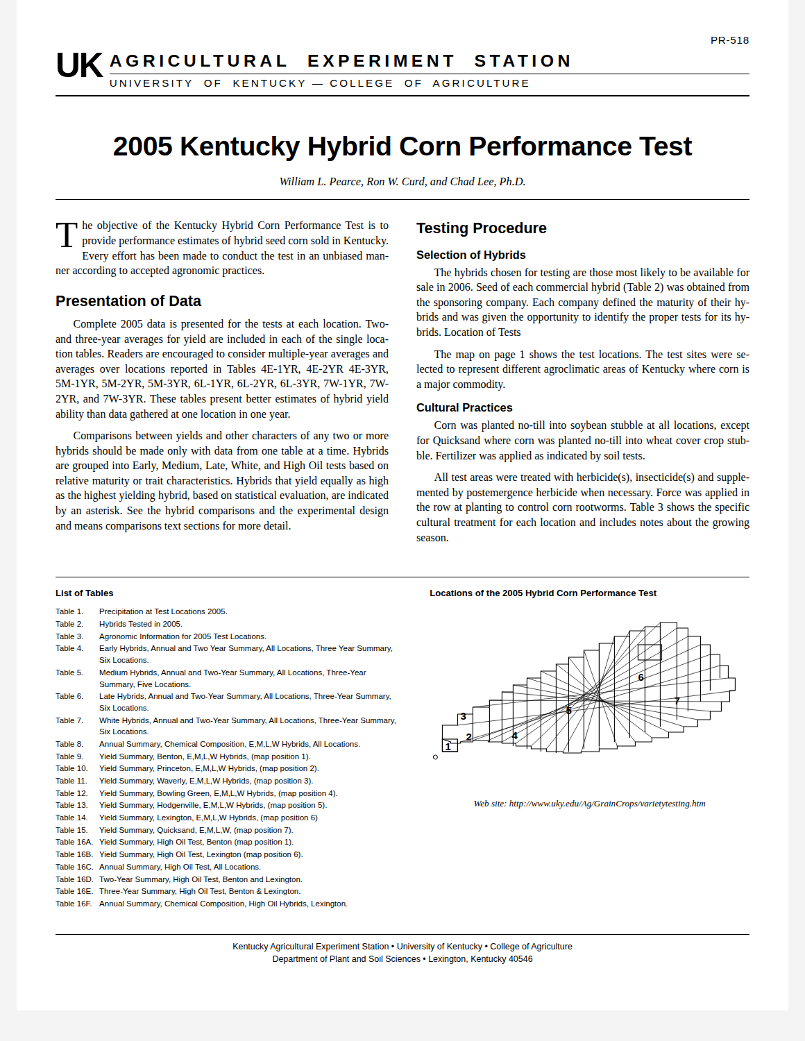PR-518
UK
AGRICULTURAL EXPERIMENT STATION
UNIVERSITY OF KENTUCKY — COLLEGE OF AGRICULTURE
2005 Kentucky Hybrid Corn Performance Test
William L. Pearce, Ron W. Curd, and Chad Lee, Ph.D.
The objective of the Kentucky Hybrid Corn Performance Test is to provide performance estimates of hybrid seed corn sold in Kentucky. Every effort has been made to conduct the test in an unbiased manner according to accepted agronomic practices.
Presentation of Data
Complete 2005 data is presented for the tests at each location. Two- and three-year averages for yield are included in each of the single location tables. Readers are encouraged to consider multiple-year averages and averages over locations reported in Tables 4E-1YR, 4E-2YR 4E-3YR, 5M-1YR, 5M-2YR, 5M-3YR, 6L-1YR, 6L-2YR, 6L-3YR, 7W-1YR, 7W-2YR, and 7W-3YR. These tables present better estimates of hybrid yield ability than data gathered at one location in one year.
Comparisons between yields and other characters of any two or more hybrids should be made only with data from one table at a time. Hybrids are grouped into Early, Medium, Late, White, and High Oil tests based on relative maturity or trait characteristics. Hybrids that yield equally as high as the highest yielding hybrid, based on statistical evaluation, are indicated by an asterisk. See the hybrid comparisons and the experimental design and means comparisons text sections for more detail.
Testing Procedure
Selection of Hybrids
The hybrids chosen for testing are those most likely to be available for sale in 2006. Seed of each commercial hybrid (Table 2) was obtained from the sponsoring company. Each company defined the maturity of their hybrids and was given the opportunity to identify the proper tests for its hybrids. Location of Tests
The map on page 1 shows the test locations. The test sites were selected to represent different agroclimatic areas of Kentucky where corn is a major commodity.
Cultural Practices
Corn was planted no-till into soybean stubble at all locations, except for Quicksand where corn was planted no-till into wheat cover crop stubble. Fertilizer was applied as indicated by soil tests.
All test areas were treated with herbicide(s), insecticide(s) and supplemented by postemergence herbicide when necessary. Force was applied in the row at planting to control corn rootworms. Table 3 shows the specific cultural treatment for each location and includes notes about the growing season.
List of Tables
| Table 1. | Precipitation at Test Locations 2005. |
| Table 2. | Hybrids Tested in 2005. |
| Table 3. | Agronomic Information for 2005 Test Locations. |
| Table 4. | Early Hybrids, Annual and Two Year Summary, All Locations, Three Year Summary, Six Locations. |
| Table 5. | Medium Hybrids, Annual and Two-Year Summary, All Locations, Three-Year Summary, Five Locations. |
| Table 6. | Late Hybrids, Annual and Two-Year Summary, All Locations, Three-Year Summary, Six Locations. |
| Table 7. | White Hybrids, Annual and Two-Year Summary, All Locations, Three-Year Summary, Six Locations. |
| Table 8. | Annual Summary, Chemical Composition, E,M,L,W Hybrids, All Locations. |
| Table 9. | Yield Summary, Benton, E,M,L,W Hybrids, (map position 1). |
| Table 10. | Yield Summary, Princeton, E,M,L,W Hybrids, (map position 2). |
| Table 11. | Yield Summary, Waverly, E,M,L,W Hybrids, (map position 3). |
| Table 12. | Yield Summary, Bowling Green, E,M,L,W Hybrids, (map position 4). |
| Table 13. | Yield Summary, Hodgenville, E,M,L,W Hybrids, (map position 5). |
| Table 14. | Yield Summary, Lexington, E,M,L,W Hybrids, (map position 6) |
| Table 15. | Yield Summary, Quicksand, E,M,L,W, (map position 7). |
| Table 16A. | Yield Summary, High Oil Test, Benton (map position 1). |
| Table 16B. | Yield Summary, High Oil Test, Lexington (map position 6). |
| Table 16C. | Annual Summary, High Oil Test, All Locations. |
| Table 16D. | Two-Year Summary, High Oil Test, Benton and Lexington. |
| Table 16E. | Three-Year Summary, High Oil Test, Benton & Lexington. |
| Table 16F. | Annual Summary, Chemical Composition, High Oil Hybrids, Lexington. |
Locations of the 2005 Hybrid Corn Performance Test
1 2 3 4 5 6 7
Web site: http://www.uky.edu/Ag/GrainCrops/varietytesting.htm
Kentucky Agricultural Experiment Station • University of Kentucky • College of Agriculture
Department of Plant and Soil Sciences • Lexington, Kentucky 40546